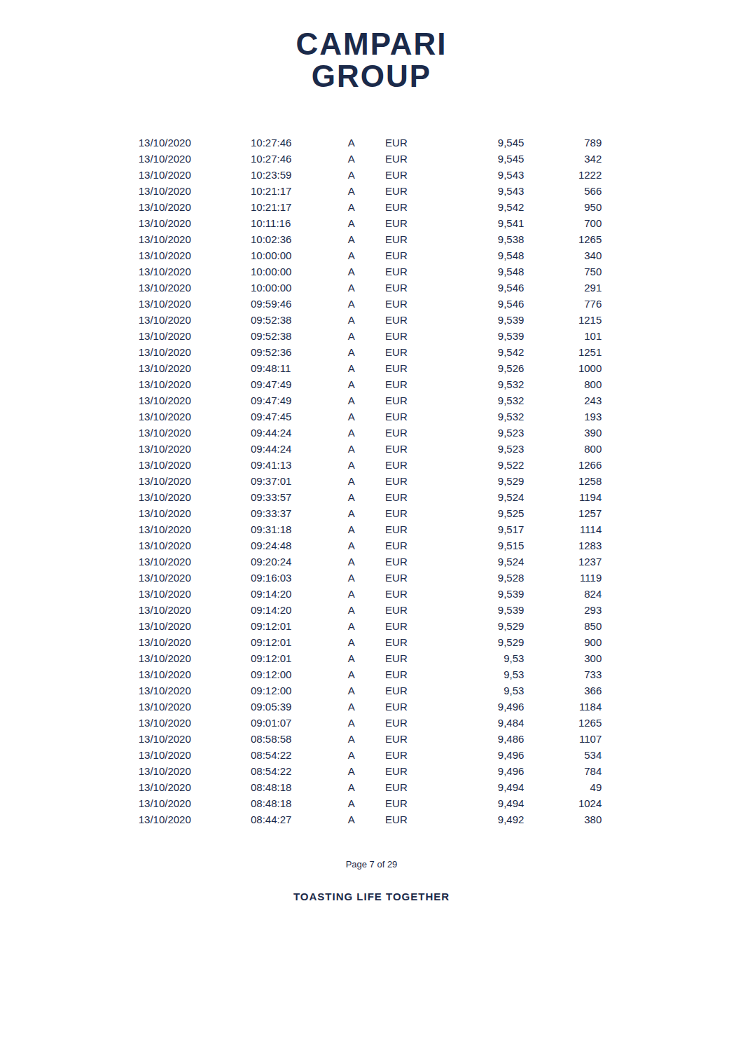CAMPARI
GROUP
| 13/10/2020 | 10:27:46 | A | EUR | 9,545 | 789 |
| 13/10/2020 | 10:27:46 | A | EUR | 9,545 | 342 |
| 13/10/2020 | 10:23:59 | A | EUR | 9,543 | 1222 |
| 13/10/2020 | 10:21:17 | A | EUR | 9,543 | 566 |
| 13/10/2020 | 10:21:17 | A | EUR | 9,542 | 950 |
| 13/10/2020 | 10:11:16 | A | EUR | 9,541 | 700 |
| 13/10/2020 | 10:02:36 | A | EUR | 9,538 | 1265 |
| 13/10/2020 | 10:00:00 | A | EUR | 9,548 | 340 |
| 13/10/2020 | 10:00:00 | A | EUR | 9,548 | 750 |
| 13/10/2020 | 10:00:00 | A | EUR | 9,546 | 291 |
| 13/10/2020 | 09:59:46 | A | EUR | 9,546 | 776 |
| 13/10/2020 | 09:52:38 | A | EUR | 9,539 | 1215 |
| 13/10/2020 | 09:52:38 | A | EUR | 9,539 | 101 |
| 13/10/2020 | 09:52:36 | A | EUR | 9,542 | 1251 |
| 13/10/2020 | 09:48:11 | A | EUR | 9,526 | 1000 |
| 13/10/2020 | 09:47:49 | A | EUR | 9,532 | 800 |
| 13/10/2020 | 09:47:49 | A | EUR | 9,532 | 243 |
| 13/10/2020 | 09:47:45 | A | EUR | 9,532 | 193 |
| 13/10/2020 | 09:44:24 | A | EUR | 9,523 | 390 |
| 13/10/2020 | 09:44:24 | A | EUR | 9,523 | 800 |
| 13/10/2020 | 09:41:13 | A | EUR | 9,522 | 1266 |
| 13/10/2020 | 09:37:01 | A | EUR | 9,529 | 1258 |
| 13/10/2020 | 09:33:57 | A | EUR | 9,524 | 1194 |
| 13/10/2020 | 09:33:37 | A | EUR | 9,525 | 1257 |
| 13/10/2020 | 09:31:18 | A | EUR | 9,517 | 1114 |
| 13/10/2020 | 09:24:48 | A | EUR | 9,515 | 1283 |
| 13/10/2020 | 09:20:24 | A | EUR | 9,524 | 1237 |
| 13/10/2020 | 09:16:03 | A | EUR | 9,528 | 1119 |
| 13/10/2020 | 09:14:20 | A | EUR | 9,539 | 824 |
| 13/10/2020 | 09:14:20 | A | EUR | 9,539 | 293 |
| 13/10/2020 | 09:12:01 | A | EUR | 9,529 | 850 |
| 13/10/2020 | 09:12:01 | A | EUR | 9,529 | 900 |
| 13/10/2020 | 09:12:01 | A | EUR | 9,53 | 300 |
| 13/10/2020 | 09:12:00 | A | EUR | 9,53 | 733 |
| 13/10/2020 | 09:12:00 | A | EUR | 9,53 | 366 |
| 13/10/2020 | 09:05:39 | A | EUR | 9,496 | 1184 |
| 13/10/2020 | 09:01:07 | A | EUR | 9,484 | 1265 |
| 13/10/2020 | 08:58:58 | A | EUR | 9,486 | 1107 |
| 13/10/2020 | 08:54:22 | A | EUR | 9,496 | 534 |
| 13/10/2020 | 08:54:22 | A | EUR | 9,496 | 784 |
| 13/10/2020 | 08:48:18 | A | EUR | 9,494 | 49 |
| 13/10/2020 | 08:48:18 | A | EUR | 9,494 | 1024 |
| 13/10/2020 | 08:44:27 | A | EUR | 9,492 | 380 |
Page 7 of 29
TOASTING LIFE TOGETHER